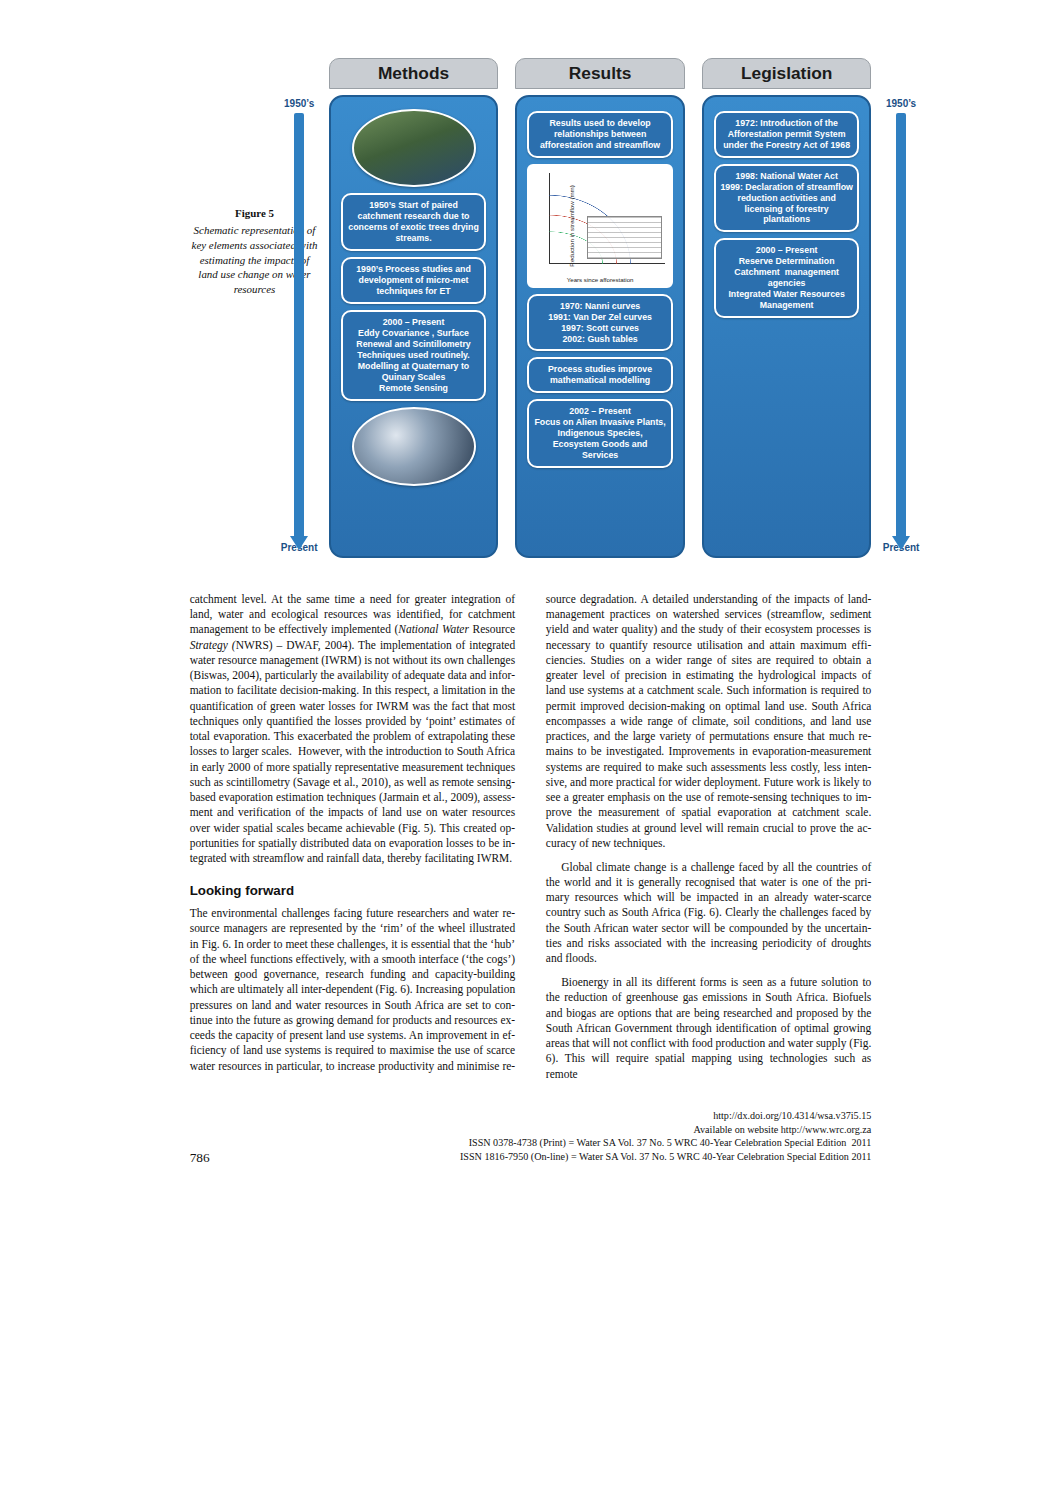Figure 5 Schematic representation of key elements associated with estimating the impacts of land use change on water resources
1950’s
Present
1950’s
Present
Methods
1950’s Start of paired catchment research due to concerns of exotic trees drying streams.
1990’s Process studies and development of micro-met techniques for ET
2000 – Present
Eddy Covariance , Surface Renewal and Scintillometry Techniques used routinely.
Modelling at Quaternary to Quinary Scales
Remote Sensing
Results
Results used to develop relationships between afforestation and streamflow
Reduction in streamflow (mm)
Years since afforestation
1970: Nanni curves
1991: Van Der Zel curves
1997: Scott curves
2002: Gush tables
Process studies improve mathematical modelling
2002 – Present
Focus on Alien Invasive Plants, Indigenous Species, Ecosystem Goods and Services
Legislation
1972: Introduction of the Afforestation permit System under the Forestry Act of 1968
1998: National Water Act
1999: Declaration of streamflow reduction activities and licensing of forestry plantations
2000 – Present
Reserve Determination
Catchment management agencies
Integrated Water Resources Management
catchment level. At the same time a need for greater integration of land, water and ecological resources was identified, for catchment management to be effectively implemented (National Water Resource Strategy (NWRS) – DWAF, 2004). The implementation of integrated water resource management (IWRM) is not without its own challenges (Biswas, 2004), particularly the availability of adequate data and information to facilitate decision-making. In this respect, a limitation in the quantification of green water losses for IWRM was the fact that most techniques only quantified the losses provided by ‘point’ estimates of total evaporation. This exacerbated the problem of extrapolating these losses to larger scales. However, with the introduction to South Africa in early 2000 of more spatially representative measurement techniques such as scintillometry (Savage et al., 2010), as well as remote sensing-based evaporation estimation techniques (Jarmain et al., 2009), assessment and verification of the impacts of land use on water resources over wider spatial scales became achievable (Fig. 5). This created opportunities for spatially distributed data on evaporation losses to be integrated with streamflow and rainfall data, thereby facilitating IWRM.
Looking forward
The environmental challenges facing future researchers and water resource managers are represented by the ‘rim’ of the wheel illustrated in Fig. 6. In order to meet these challenges, it is essential that the ‘hub’ of the wheel functions effectively, with a smooth interface (‘the cogs’) between good governance, research funding and capacity-building which are ultimately all inter-dependent (Fig. 6). Increasing population pressures on land and water resources in South Africa are set to continue into the future as growing demand for products and resources exceeds the capacity of present land use systems. An improvement in efficiency of land use systems is required to maximise the use of scarce water resources in particular, to increase productivity and minimise resource degradation. A detailed understanding of the impacts of land-management practices on watershed services (streamflow, sediment yield and water quality) and the study of their ecosystem processes is necessary to quantify resource utilisation and attain maximum efficiencies. Studies on a wider range of sites are required to obtain a greater level of precision in estimating the hydrological impacts of land use systems at a catchment scale. Such information is required to permit improved decision-making on optimal land use. South Africa encompasses a wide range of climate, soil conditions, and land use practices, and the large variety of permutations ensure that much remains to be investigated. Improvements in evaporation-measurement systems are required to make such assessments less costly, less intensive, and more practical for wider deployment. Future work is likely to see a greater emphasis on the use of remote-sensing techniques to improve the measurement of spatial evaporation at catchment scale. Validation studies at ground level will remain crucial to prove the accuracy of new techniques.
Global climate change is a challenge faced by all the countries of the world and it is generally recognised that water is one of the primary resources which will be impacted in an already water-scarce country such as South Africa (Fig. 6). Clearly the challenges faced by the South African water sector will be compounded by the uncertainties and risks associated with the increasing periodicity of droughts and floods.
Bioenergy in all its different forms is seen as a future solution to the reduction of greenhouse gas emissions in South Africa. Biofuels and biogas are options that are being researched and proposed by the South African Government through identification of optimal growing areas that will not conflict with food production and water supply (Fig. 6). This will require spatial mapping using technologies such as remote
786
http://dx.doi.org/10.4314/wsa.v37i5.15
Available on website http://www.wrc.org.za
ISSN 0378-4738 (Print) = Water SA Vol. 37 No. 5 WRC 40-Year Celebration Special Edition 2011
ISSN 1816-7950 (On-line) = Water SA Vol. 37 No. 5 WRC 40-Year Celebration Special Edition 2011